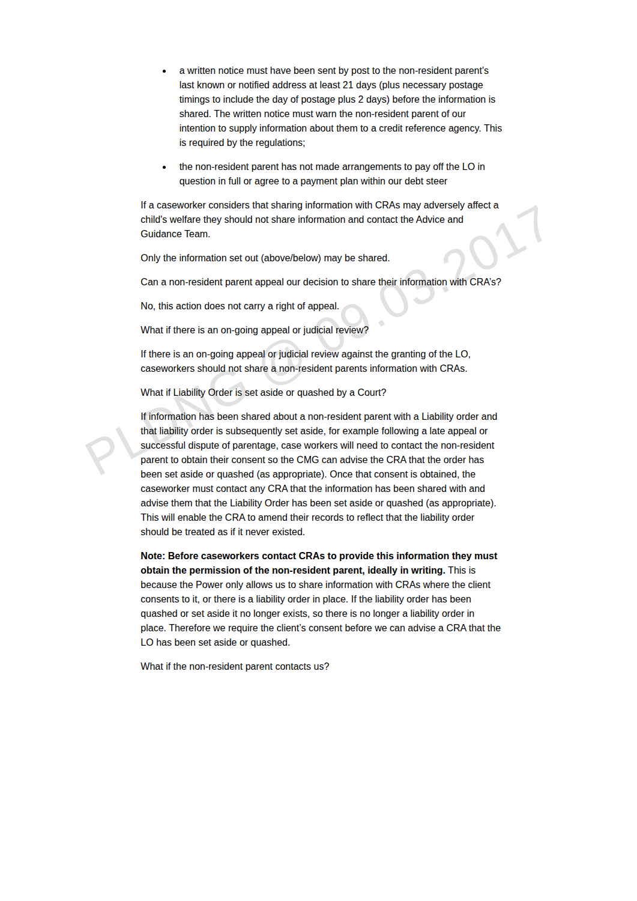PLDNG @ 09.03.2017
a written notice must have been sent by post to the non-resident parent's last known or notified address at least 21 days (plus necessary postage timings to include the day of postage plus 2 days) before the information is shared. The written notice must warn the non-resident parent of our intention to supply information about them to a credit reference agency. This is required by the regulations;
the non-resident parent has not made arrangements to pay off the LO in question in full or agree to a payment plan within our debt steer
If a caseworker considers that sharing information with CRAs may adversely affect a child's welfare they should not share information and contact the Advice and Guidance Team.
Only the information set out (above/below) may be shared.
Can a non-resident parent appeal our decision to share their information with CRA’s?
No, this action does not carry a right of appeal.
What if there is an on-going appeal or judicial review?
If there is an on-going appeal or judicial review against the granting of the LO, caseworkers should not share a non-resident parents information with CRAs.
What if Liability Order is set aside or quashed by a Court?
If information has been shared about a non-resident parent with a Liability order and that liability order is subsequently set aside, for example following a late appeal or successful dispute of parentage, case workers will need to contact the non-resident parent to obtain their consent so the CMG can advise the CRA that the order has been set aside or quashed (as appropriate). Once that consent is obtained, the caseworker must contact any CRA that the information has been shared with and advise them that the Liability Order has been set aside or quashed (as appropriate). This will enable the CRA to amend their records to reflect that the liability order should be treated as if it never existed.
Note: Before caseworkers contact CRAs to provide this information they must obtain the permission of the non-resident parent, ideally in writing. This is because the Power only allows us to share information with CRAs where the client consents to it, or there is a liability order in place. If the liability order has been quashed or set aside it no longer exists, so there is no longer a liability order in place. Therefore we require the client’s consent before we can advise a CRA that the LO has been set aside or quashed.
What if the non-resident parent contacts us?